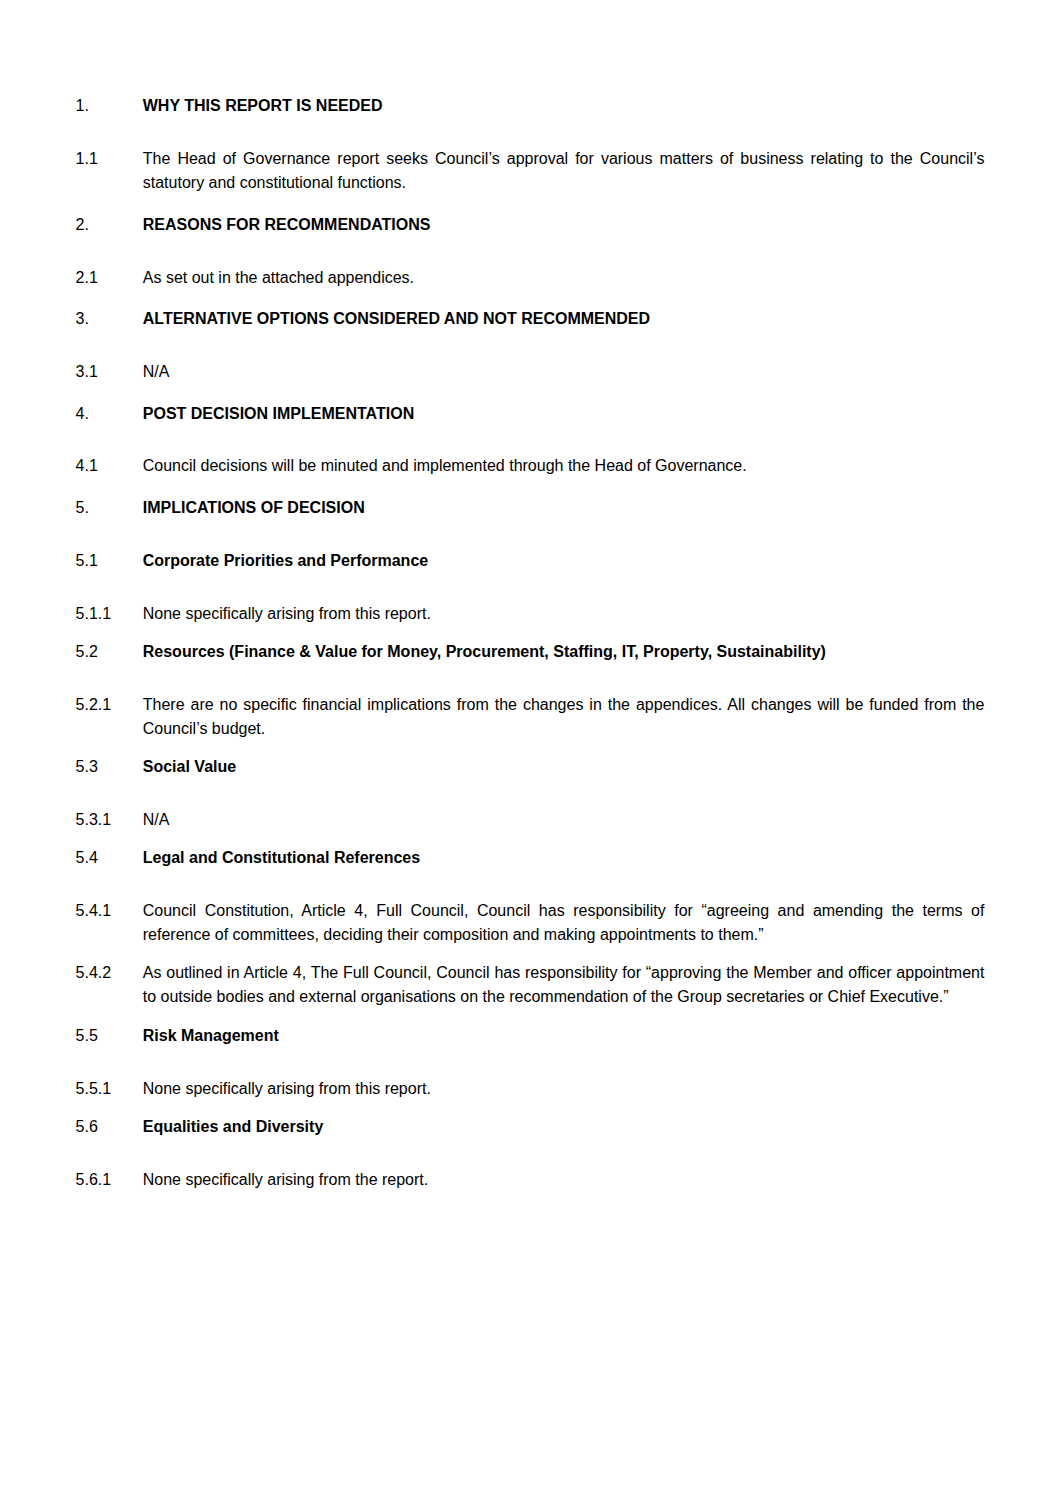1.
Why this report is needed
1.1
The Head of Governance report seeks Council’s approval for various matters of business relating to the Council’s statutory and constitutional functions.
2.
Reasons for recommendations
2.1
As set out in the attached appendices.
3.
Alternative options considered and not recommended
3.1
N/A
4.
Post decision implementation
4.1
Council decisions will be minuted and implemented through the Head of Governance.
5.
Implications of decision
5.1
Corporate Priorities and Performance
5.1.1
None specifically arising from this report.
5.2
Resources (Finance & Value for Money, Procurement, Staffing, IT, Property, Sustainability)
5.2.1
There are no specific financial implications from the changes in the appendices. All changes will be funded from the Council’s budget.
5.3
Social Value
5.3.1
N/A
5.4
Legal and Constitutional References
5.4.1
Council Constitution, Article 4, Full Council, Council has responsibility for “agreeing and amending the terms of reference of committees, deciding their composition and making appointments to them.”
5.4.2
As outlined in Article 4, The Full Council, Council has responsibility for “approving the Member and officer appointment to outside bodies and external organisations on the recommendation of the Group secretaries or Chief Executive.”
5.5
Risk Management
5.5.1
None specifically arising from this report.
5.6
Equalities and Diversity
5.6.1
None specifically arising from the report.